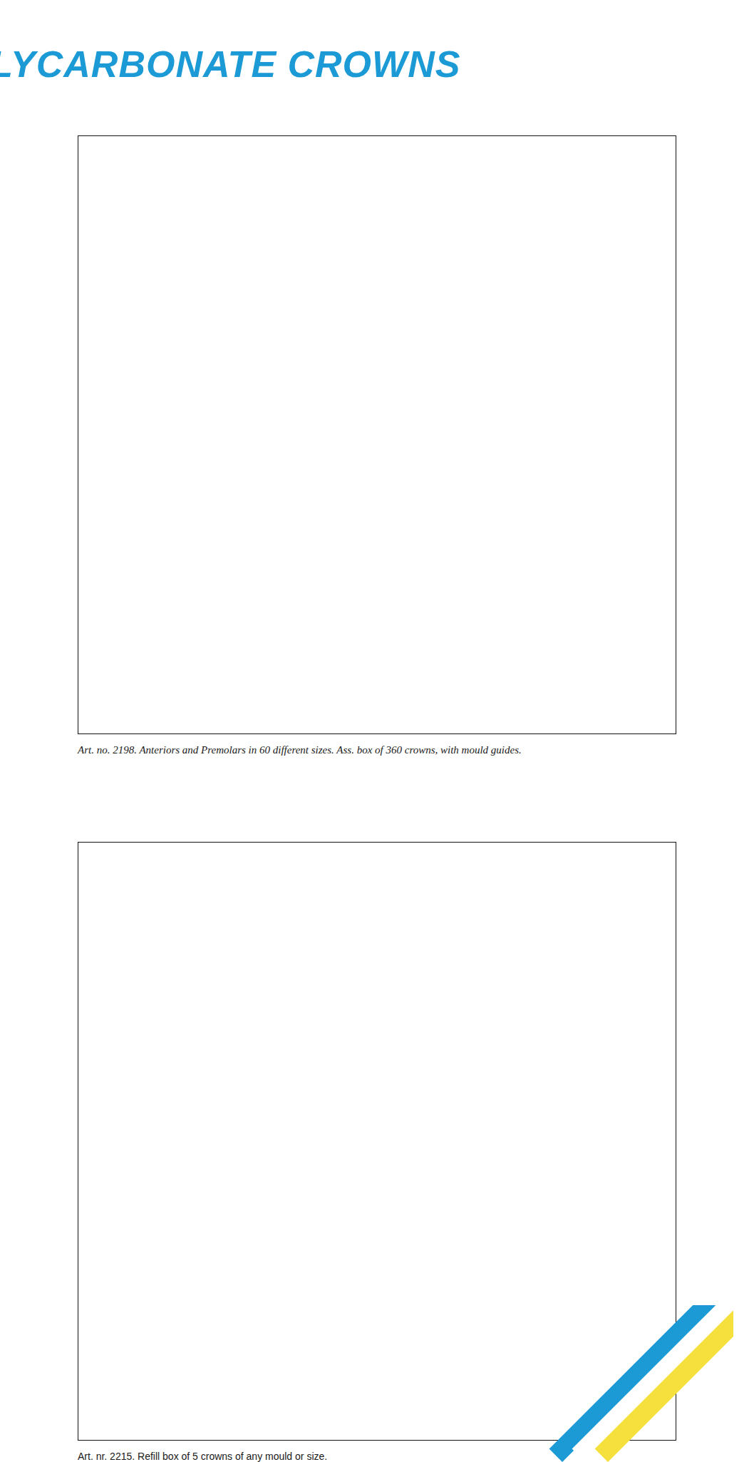POLYCARBONATE CROWNS
Art. no. 2198. Anteriors and Premolars in 60 different sizes. Ass. box of 360 crowns, with mould guides.
Art. nr. 2215. Refill box of 5 crowns of any mould or size.